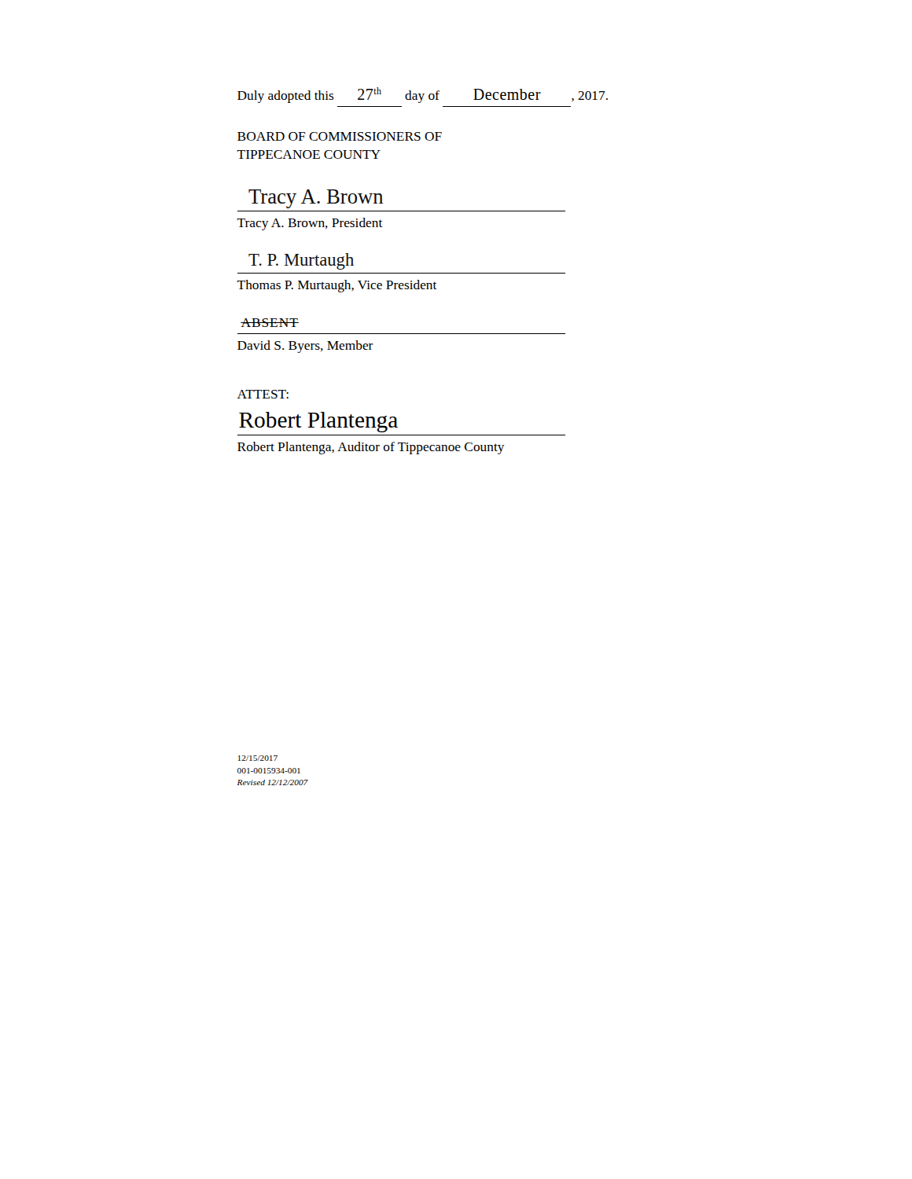Duly adopted this 27 th day of December, 2017.
BOARD OF COMMISSIONERS OF
TIPPECANOE COUNTY
Tracy A. Brown
Tracy A. Brown, President
T. P. Murtaugh
Thomas P. Murtaugh, Vice President
ABSENT
David S. Byers, Member
ATTEST:
Robert Plantenga
Robert Plantenga, Auditor of Tippecanoe County
12/15/2017
001-0015934-001
Revised 12/12/2007